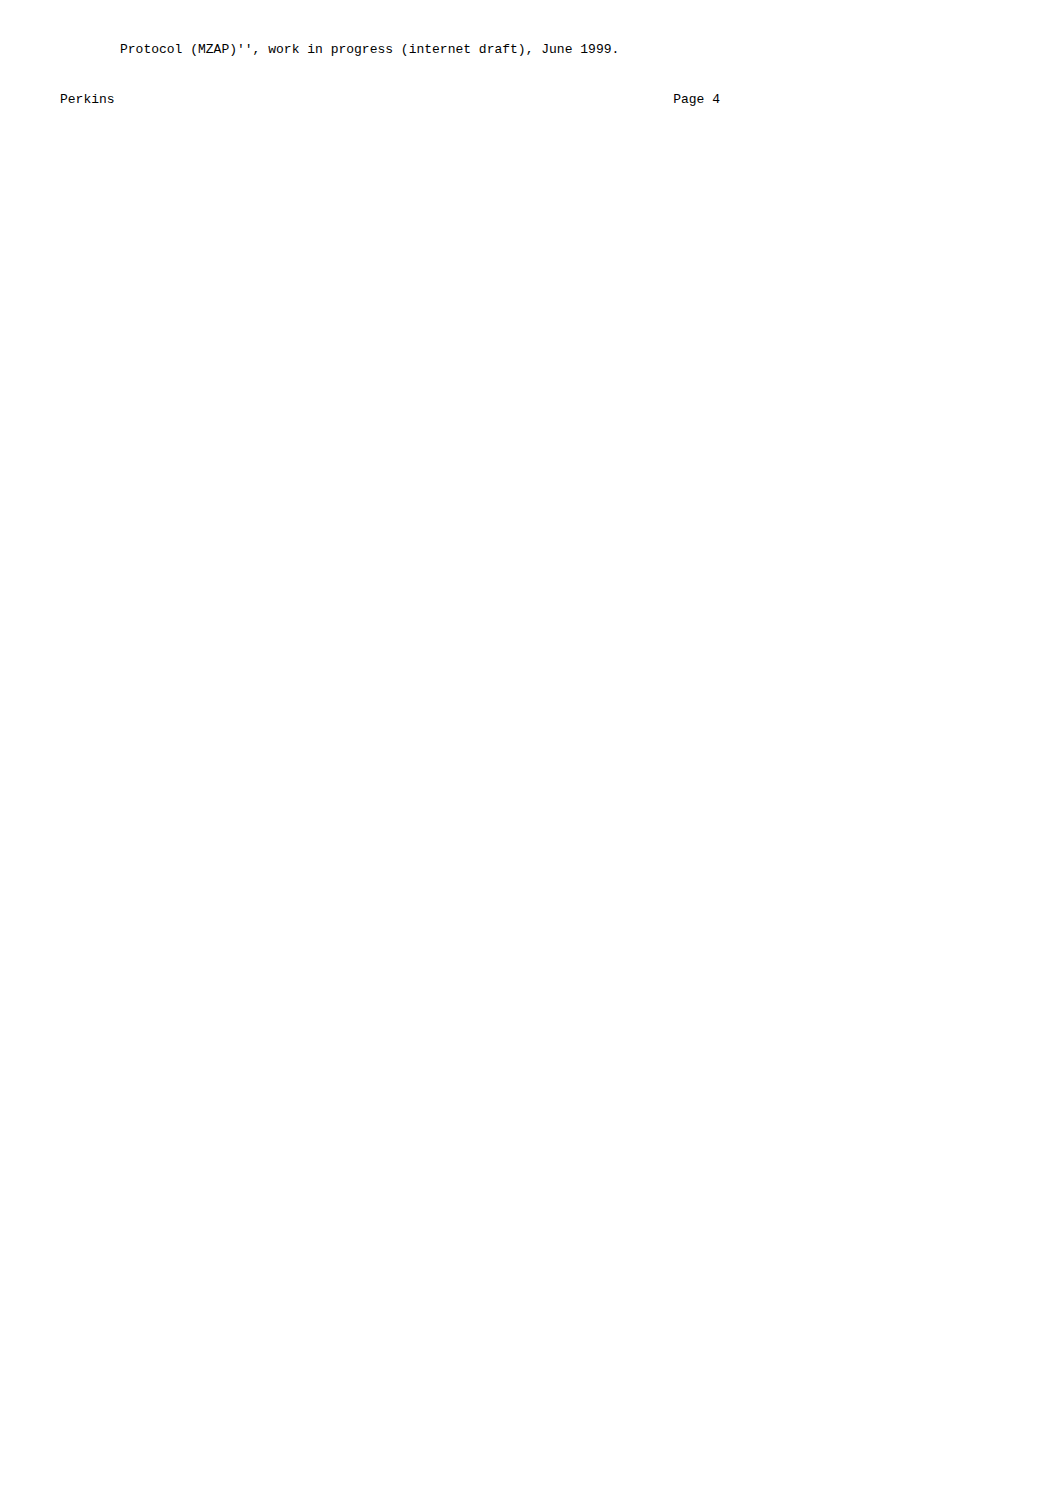Protocol (MZAP)'', work in progress (internet draft), June 1999.
Perkins
Page 4